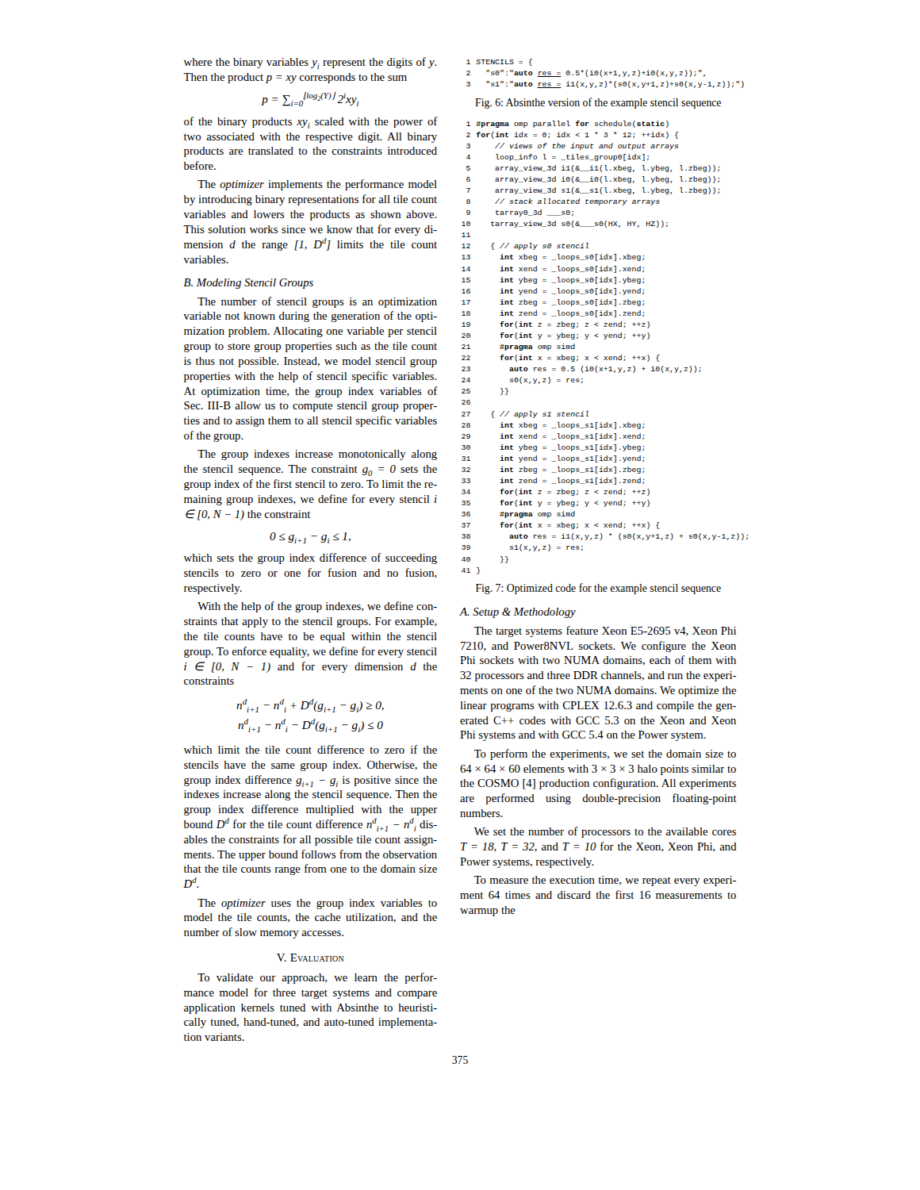where the binary variables yi represent the digits of y. Then the product p = xy corresponds to the sum
p = ∑i=0⌊log2(Y)⌋ 2ixyi
of the binary products xyi scaled with the power of two associated with the respective digit. All binary products are translated to the constraints introduced before.
The optimizer implements the performance model by introducing binary representations for all tile count variables and lowers the products as shown above. This solution works since we know that for every dimension d the range [1, Dd] limits the tile count variables.
B. Modeling Stencil Groups
The number of stencil groups is an optimization variable not known during the generation of the optimization problem. Allocating one variable per stencil group to store group properties such as the tile count is thus not possible. Instead, we model stencil group properties with the help of stencil specific variables. At optimization time, the group index variables of Sec. III-B allow us to compute stencil group properties and to assign them to all stencil specific variables of the group.
The group indexes increase monotonically along the stencil sequence. The constraint g0 = 0 sets the group index of the first stencil to zero. To limit the remaining group indexes, we define for every stencil i ∈ [0, N − 1) the constraint
0 ≤ gi+1 − gi ≤ 1,
which sets the group index difference of succeeding stencils to zero or one for fusion and no fusion, respectively.
With the help of the group indexes, we define constraints that apply to the stencil groups. For example, the tile counts have to be equal within the stencil group. To enforce equality, we define for every stencil i ∈ [0, N − 1) and for every dimension d the constraints
ndi+1 − ndi + Dd(gi+1 − gi) ≥ 0,
ndi+1 − ndi − Dd(gi+1 − gi) ≤ 0
which limit the tile count difference to zero if the stencils have the same group index. Otherwise, the group index difference gi+1 − gi is positive since the indexes increase along the stencil sequence. Then the group index difference multiplied with the upper bound Dd for the tile count difference ndi+1 − ndi disables the constraints for all possible tile count assignments. The upper bound follows from the observation that the tile counts range from one to the domain size Dd.
The optimizer uses the group index variables to model the tile counts, the cache utilization, and the number of slow memory accesses.
V. Evaluation
To validate our approach, we learn the performance model for three target systems and compare application kernels tuned with Absinthe to heuristically tuned, hand-tuned, and auto-tuned implementation variants.
1 STENCILS = {
2  "s0":"auto res = 0.5*(i0(x+1,y,z)+i0(x,y,z));",
3  "s1":"auto res = i1(x,y,z)*(s0(x,y+1,z)+s0(x,y-1,z));")
Fig. 6: Absinthe version of the example stencil sequence
1#pragma omp parallel for schedule(static)
2 for(int idx = 0; idx < 1 * 3 * 12; ++idx) {
3    // views of the input and output arrays
4    loop_info l = _tiles_group0[idx];
5    array_view_3d i1(&__i1(l.xbeg, l.ybeg, l.zbeg));
6    array_view_3d i0(&__i0(l.xbeg, l.ybeg, l.zbeg));
7    array_view_3d s1(&__s1(l.xbeg, l.ybeg, l.zbeg));
8    // stack allocated temporary arrays
9    tarray0_3d ___s0;
10   tarray_view_3d s0(&___s0(HX, HY, HZ));
11
12   { // apply s0 stencil
13     int xbeg = _loops_s0[idx].xbeg;
14     int xend = _loops_s0[idx].xend;
15     int ybeg = _loops_s0[idx].ybeg;
16     int yend = _loops_s0[idx].yend;
17     int zbeg = _loops_s0[idx].zbeg;
18     int zend = _loops_s0[idx].zend;
19     for(int z = zbeg; z < zend; ++z)
20     for(int y = ybeg; y < yend; ++y)
21     #pragma omp simd
22     for(int x = xbeg; x < xend; ++x) {
23       auto res = 0.5 (i0(x+1,y,z) + i0(x,y,z));
24       s0(x,y,z) = res;
25     }}
26
27   { // apply s1 stencil
28     int xbeg = _loops_s1[idx].xbeg;
29     int xend = _loops_s1[idx].xend;
30     int ybeg = _loops_s1[idx].ybeg;
31     int yend = _loops_s1[idx].yend;
32     int zbeg = _loops_s1[idx].zbeg;
33     int zend = _loops_s1[idx].zend;
34     for(int z = zbeg; z < zend; ++z)
35     for(int y = ybeg; y < yend; ++y)
36     #pragma omp simd
37     for(int x = xbeg; x < xend; ++x) {
38       auto res = i1(x,y,z) * (s0(x,y+1,z) + s0(x,y-1,z));
39       s1(x,y,z) = res;
40     }}
41}
Fig. 7: Optimized code for the example stencil sequence
A. Setup & Methodology
The target systems feature Xeon E5-2695 v4, Xeon Phi 7210, and Power8NVL sockets. We configure the Xeon Phi sockets with two NUMA domains, each of them with 32 processors and three DDR channels, and run the experiments on one of the two NUMA domains. We optimize the linear programs with CPLEX 12.6.3 and compile the generated C++ codes with GCC 5.3 on the Xeon and Xeon Phi systems and with GCC 5.4 on the Power system.
To perform the experiments, we set the domain size to 64 × 64 × 60 elements with 3 × 3 × 3 halo points similar to the COSMO [4] production configuration. All experiments are performed using double-precision floating-point numbers.
We set the number of processors to the available cores T = 18, T = 32, and T = 10 for the Xeon, Xeon Phi, and Power systems, respectively.
To measure the execution time, we repeat every experiment 64 times and discard the first 16 measurements to warmup the
375